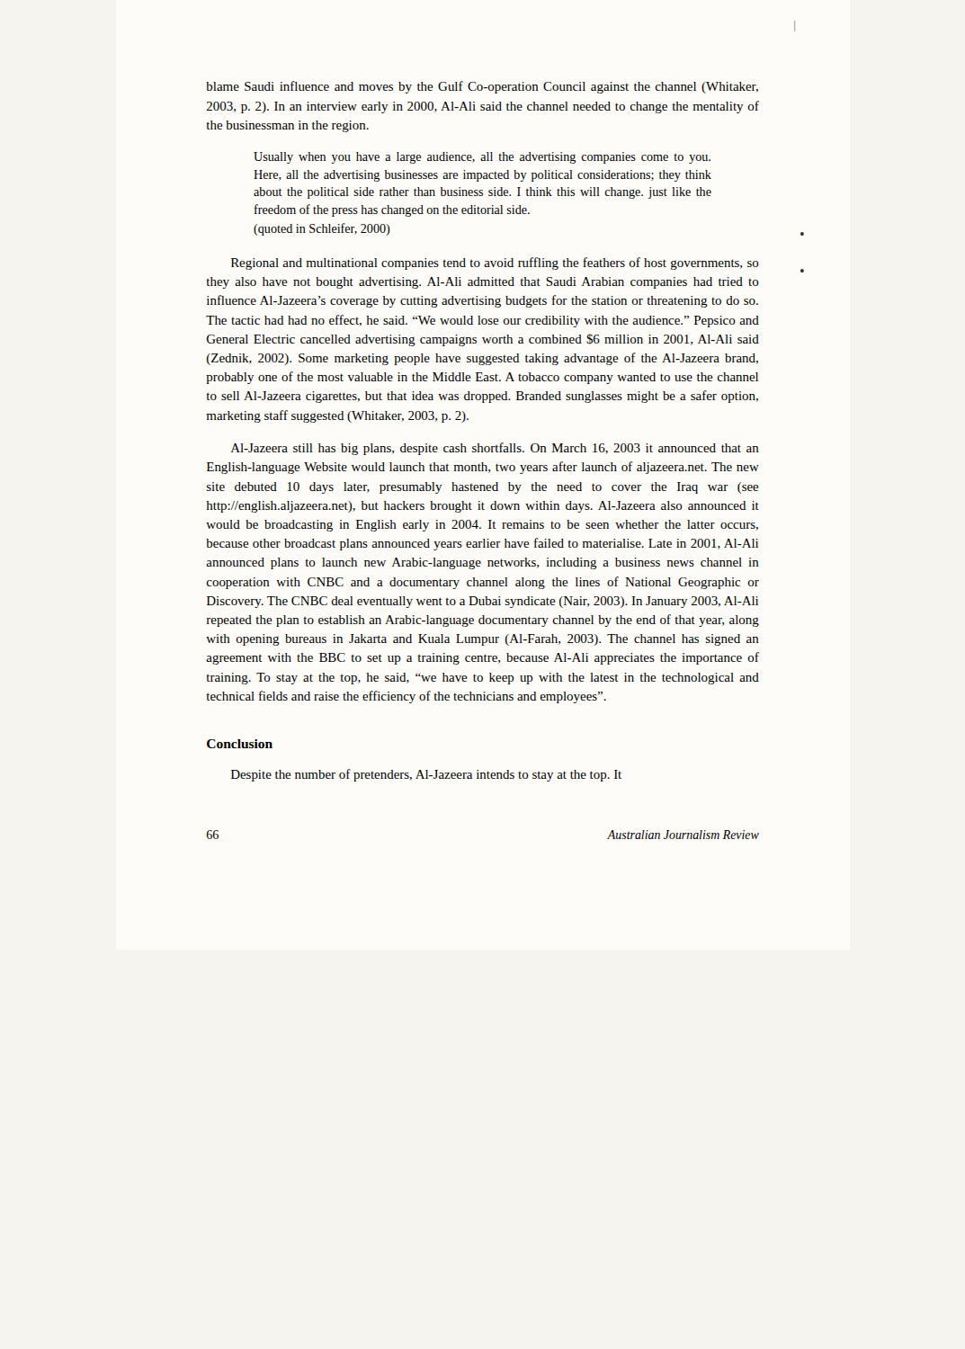|
blame Saudi influence and moves by the Gulf Co-operation Council against the channel (Whitaker, 2003, p. 2). In an interview early in 2000, Al-Ali said the channel needed to change the mentality of the businessman in the region.
Usually when you have a large audience, all the advertising companies come to you. Here, all the advertising businesses are impacted by political considerations; they think about the political side rather than business side. I think this will change. just like the freedom of the press has changed on the editorial side. (quoted in Schleifer, 2000)
Regional and multinational companies tend to avoid ruffling the feathers of host governments, so they also have not bought advertising. Al-Ali admitted that Saudi Arabian companies had tried to influence Al-Jazeera’s coverage by cutting advertising budgets for the station or threatening to do so. The tactic had had no effect, he said. “We would lose our credibility with the audience.” Pepsico and General Electric cancelled advertising campaigns worth a combined $6 million in 2001, Al-Ali said (Zednik, 2002). Some marketing people have suggested taking advantage of the Al-Jazeera brand, probably one of the most valuable in the Middle East. A tobacco company wanted to use the channel to sell Al-Jazeera cigarettes, but that idea was dropped. Branded sunglasses might be a safer option, marketing staff suggested (Whitaker, 2003, p. 2).
Al-Jazeera still has big plans, despite cash shortfalls. On March 16, 2003 it announced that an English-language Website would launch that month, two years after launch of aljazeera.net. The new site debuted 10 days later, presumably hastened by the need to cover the Iraq war (see http://english.aljazeera.net), but hackers brought it down within days. Al-Jazeera also announced it would be broadcasting in English early in 2004. It remains to be seen whether the latter occurs, because other broadcast plans announced years earlier have failed to materialise. Late in 2001, Al-Ali announced plans to launch new Arabic-language networks, including a business news channel in cooperation with CNBC and a documentary channel along the lines of National Geographic or Discovery. The CNBC deal eventually went to a Dubai syndicate (Nair, 2003). In January 2003, Al-Ali repeated the plan to establish an Arabic-language documentary channel by the end of that year, along with opening bureaus in Jakarta and Kuala Lumpur (Al-Farah, 2003). The channel has signed an agreement with the BBC to set up a training centre, because Al-Ali appreciates the importance of training. To stay at the top, he said, “we have to keep up with the latest in the technological and technical fields and raise the efficiency of the technicians and employees”.
Conclusion
Despite the number of pretenders, Al-Jazeera intends to stay at the top. It
66 Australian Journalism Review
•
•